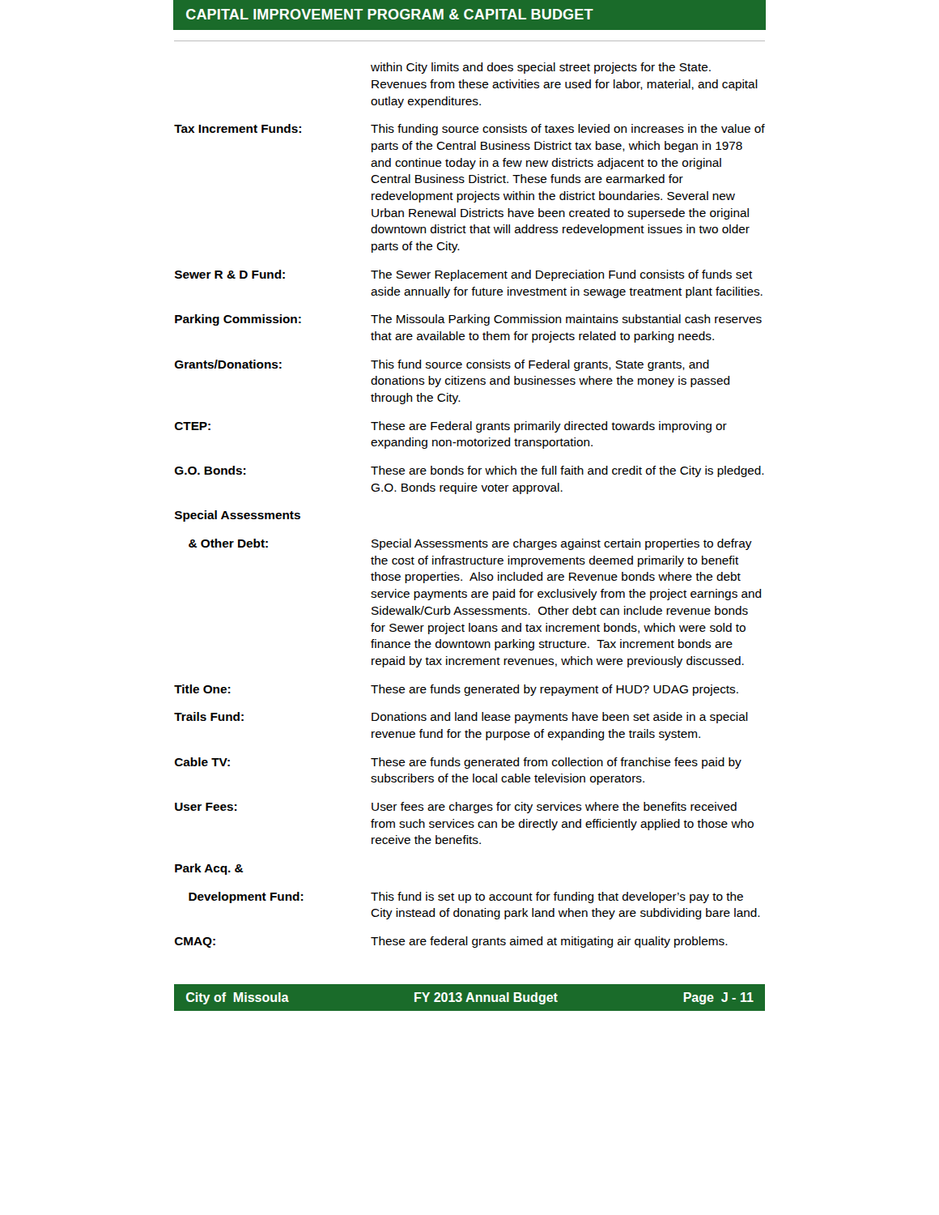CAPITAL IMPROVEMENT PROGRAM & CAPITAL BUDGET
| | within City limits and does special street projects for the State. Revenues from these activities are used for labor, material, and capital outlay expenditures. |
| Tax Increment Funds: | This funding source consists of taxes levied on increases in the value of parts of the Central Business District tax base, which began in 1978 and continue today in a few new districts adjacent to the original Central Business District. These funds are earmarked for redevelopment projects within the district boundaries. Several new Urban Renewal Districts have been created to supersede the original downtown district that will address redevelopment issues in two older parts of the City. |
| Sewer R & D Fund: | The Sewer Replacement and Depreciation Fund consists of funds set aside annually for future investment in sewage treatment plant facilities. |
| Parking Commission: | The Missoula Parking Commission maintains substantial cash reserves that are available to them for projects related to parking needs. |
| Grants/Donations: | This fund source consists of Federal grants, State grants, and donations by citizens and businesses where the money is passed through the City. |
| CTEP: | These are Federal grants primarily directed towards improving or expanding non-motorized transportation. |
| G.O. Bonds: | These are bonds for which the full faith and credit of the City is pledged. G.O. Bonds require voter approval. |
| Special Assessments | |
| & Other Debt: | Special Assessments are charges against certain properties to defray the cost of infrastructure improvements deemed primarily to benefit those properties. Also included are Revenue bonds where the debt service payments are paid for exclusively from the project earnings and Sidewalk/Curb Assessments. Other debt can include revenue bonds for Sewer project loans and tax increment bonds, which were sold to finance the downtown parking structure. Tax increment bonds are repaid by tax increment revenues, which were previously discussed. |
| Title One: | These are funds generated by repayment of HUD? UDAG projects. |
| Trails Fund: | Donations and land lease payments have been set aside in a special revenue fund for the purpose of expanding the trails system. |
| Cable TV: | These are funds generated from collection of franchise fees paid by subscribers of the local cable television operators. |
| User Fees: | User fees are charges for city services where the benefits received from such services can be directly and efficiently applied to those who receive the benefits. |
| Park Acq. & | |
| Development Fund: | This fund is set up to account for funding that developer’s pay to the City instead of donating park land when they are subdividing bare land. |
| CMAQ: | These are federal grants aimed at mitigating air quality problems. |
City of Missoula FY 2013 Annual Budget Page J - 11